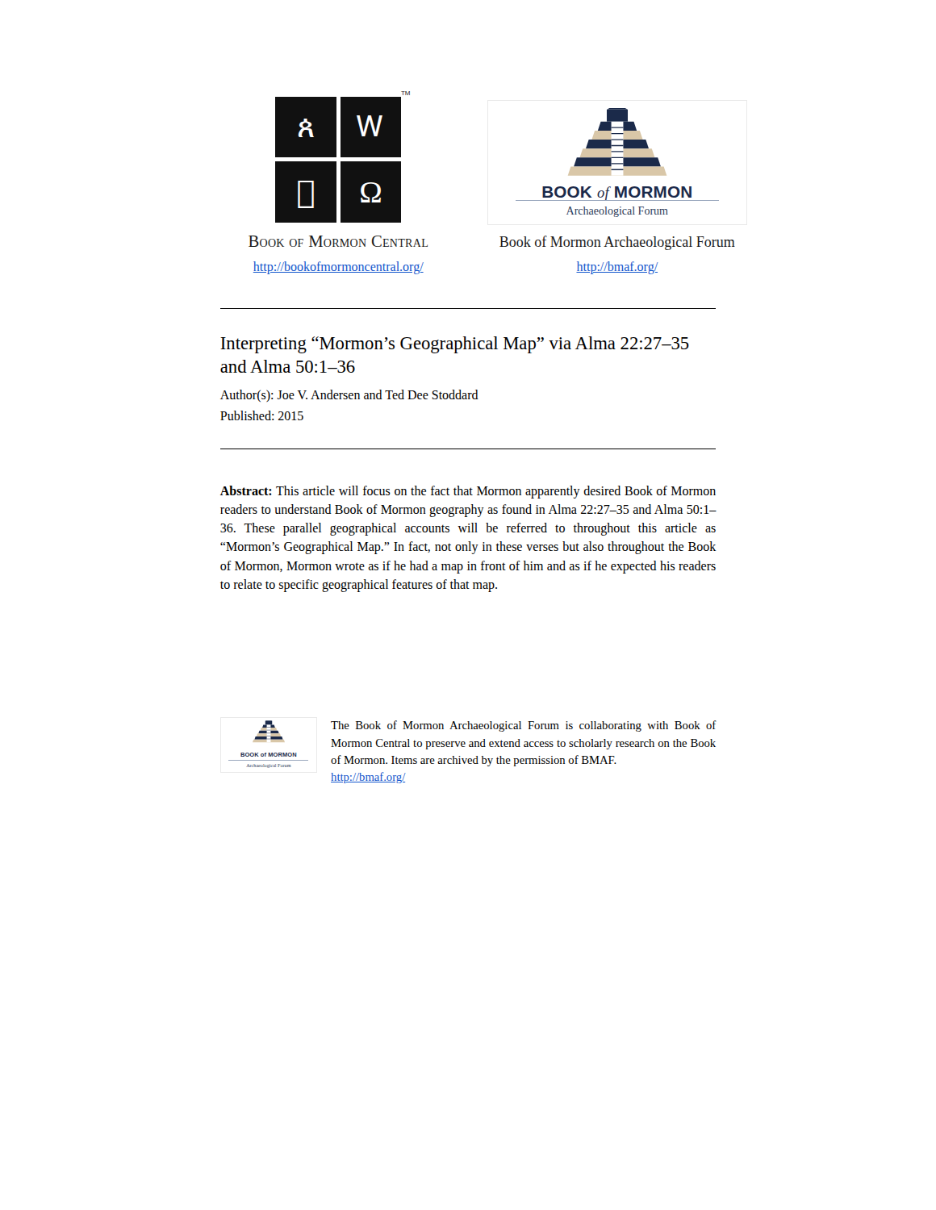TM
ጰ
Ꮃ
𓂀
Ω
Book of Mormon Central
http://bookofmormoncentral.org/
BOOK of MORMON
Archaeological Forum
Book of Mormon Archaeological Forum
http://bmaf.org/
Interpreting “Mormon’s Geographical Map” via Alma 22:27–35 and Alma 50:1–36
Author(s): Joe V. Andersen and Ted Dee Stoddard
Published: 2015
Abstract: This article will focus on the fact that Mormon apparently desired Book of Mormon readers to understand Book of Mormon geography as found in Alma 22:27–35 and Alma 50:1–36. These parallel geographical accounts will be referred to throughout this article as “Mormon’s Geographical Map.” In fact, not only in these verses but also throughout the Book of Mormon, Mormon wrote as if he had a map in front of him and as if he expected his readers to relate to specific geographical features of that map.
BOOK of MORMON
Archaeological Forum
The Book of Mormon Archaeological Forum is collaborating with Book of Mormon Central to preserve and extend access to scholarly research on the Book of Mormon. Items are archived by the permission of BMAF.
http://bmaf.org/